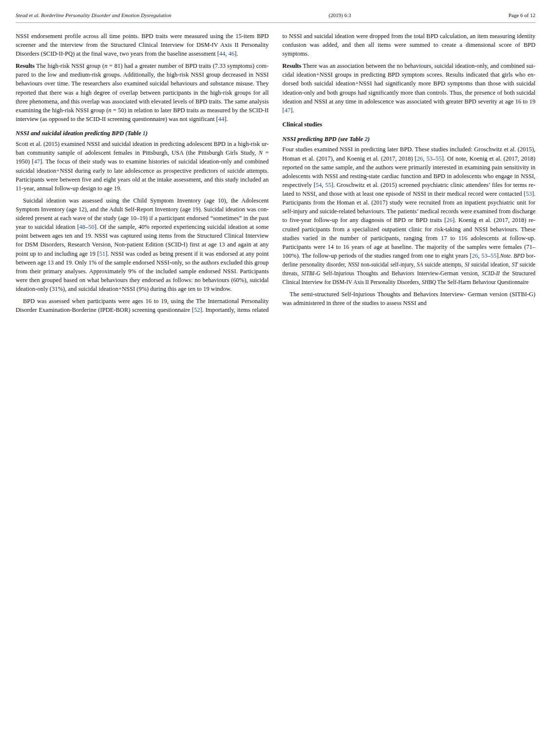Stead et al. Borderline Personality Disorder and Emotion Dysregulation
(2019) 6:3
Page 6 of 12
NSSI endorsement profile across all time points. BPD traits were measured using the 15-item BPD screener and the interview from the Structured Clinical Interview for DSM-IV Axis II Personality Disorders (SCID-II-PQ) at the final wave, two years from the baseline assessment [44, 46].
Results The high-risk NSSI group (n = 81) had a greater number of BPD traits (7.33 symptoms) compared to the low and medium-risk groups. Additionally, the high-risk NSSI group decreased in NSSI behaviours over time. The researchers also examined suicidal behaviours and substance misuse. They reported that there was a high degree of overlap between participants in the high-risk groups for all three phenomena, and this overlap was associated with elevated levels of BPD traits. The same analysis examining the high-risk NSSI group (n = 50) in relation to later BPD traits as measured by the SCID-II interview (as opposed to the SCID-II screening questionnaire) was not significant [44].
NSSI and suicidal ideation predicting BPD (Table 1)
Scott et al. (2015) examined NSSI and suicidal ideation in predicting adolescent BPD in a high-risk urban community sample of adolescent females in Pittsburgh, USA (the Pittsburgh Girls Study, N = 1950) [47]. The focus of their study was to examine histories of suicidal ideation-only and combined suicidal ideation+NSSI during early to late adolescence as prospective predictors of suicide attempts. Participants were between five and eight years old at the intake assessment, and this study included an 11-year, annual follow-up design to age 19.
Suicidal ideation was assessed using the Child Symptom Inventory (age 10), the Adolescent Symptom Inventory (age 12), and the Adult Self-Report Inventory (age 19). Suicidal ideation was considered present at each wave of the study (age 10–19) if a participant endorsed “sometimes” in the past year to suicidal ideation [48–50]. Of the sample, 40% reported experiencing suicidal ideation at some point between ages ten and 19. NSSI was captured using items from the Structured Clinical Interview for DSM Disorders, Research Version, Non-patient Edition (SCID-I) first at age 13 and again at any point up to and including age 19 [51]. NSSI was coded as being present if it was endorsed at any point between age 13 and 19. Only 1% of the sample endorsed NSSI-only, so the authors excluded this group from their primary analyses. Approximately 9% of the included sample endorsed NSSI. Participants were then grouped based on what behaviours they endorsed as follows: no behaviours (60%), suicidal ideation-only (31%), and suicidal ideation+NSSI (9%) during this age ten to 19 window.
BPD was assessed when participants were ages 16 to 19, using the The International Personality Disorder Examination-Borderine (IPDE-BOR) screening questionnaire [52]. Importantly, items related to NSSI and suicidal ideation were dropped from the total BPD calculation, an item measuring identity confusion was added, and then all items were summed to create a dimensional score of BPD symptoms.
Results There was an association between the no behaviours, suicidal ideation-only, and combined suicidal ideation+NSSI groups in predicting BPD symptom scores. Results indicated that girls who endorsed both suicidal ideation+NSSI had significantly more BPD symptoms than those with suicidal ideation-only and both groups had significantly more than controls. Thus, the presence of both suicidal ideation and NSSI at any time in adolescence was associated with greater BPD severity at age 16 to 19 [47].
Clinical studies
NSSI predicting BPD (see Table 2)
Four studies examined NSSI in predicting later BPD. These studies included: Groschwitz et al. (2015), Homan et al. (2017), and Koenig et al. (2017, 2018) [26, 53–55]. Of note, Koenig et al. (2017, 2018) reported on the same sample, and the authors were primarily interested in examining pain sensitivity in adolescents with NSSI and resting-state cardiac function and BPD in adolescents who engage in NSSI, respectively [54, 55]. Groschwitz et al. (2015) screened psychiatric clinic attendees’ files for terms related to NSSI, and those with at least one episode of NSSI in their medical record were contacted [53]. Participants from the Homan et al. (2017) study were recruited from an inpatient psychiatric unit for self-injury and suicide-related behaviours. The patients’ medical records were examined from discharge to five-year follow-up for any diagnosis of BPD or BPD traits [26]. Koenig et al. (2017, 2018) recruited participants from a specialized outpatient clinic for risk-taking and NSSI behaviours. These studies varied in the number of participants, ranging from 17 to 116 adolescents at follow-up. Participants were 14 to 16 years of age at baseline. The majority of the samples were females (71–100%). The follow-up periods of the studies ranged from one to eight years [26, 53–55].Note. BPD borderline personality disorder, NSSI non-suicidal self-injury, SA suicide attempts, SI suicidal ideation, ST suicide threats, SITBI-G Self-Injurious Thoughts and Behaviors Interview-German version, SCID-II the Structured Clinical Interview for DSM-IV Axis II Personality Disorders, SHBQ The Self-Harm Behaviour Questionnaire
The semi-structured Self-Injurious Thoughts and Behaviors Interview- German version (SITBI-G) was administered in three of the studies to assess NSSI and